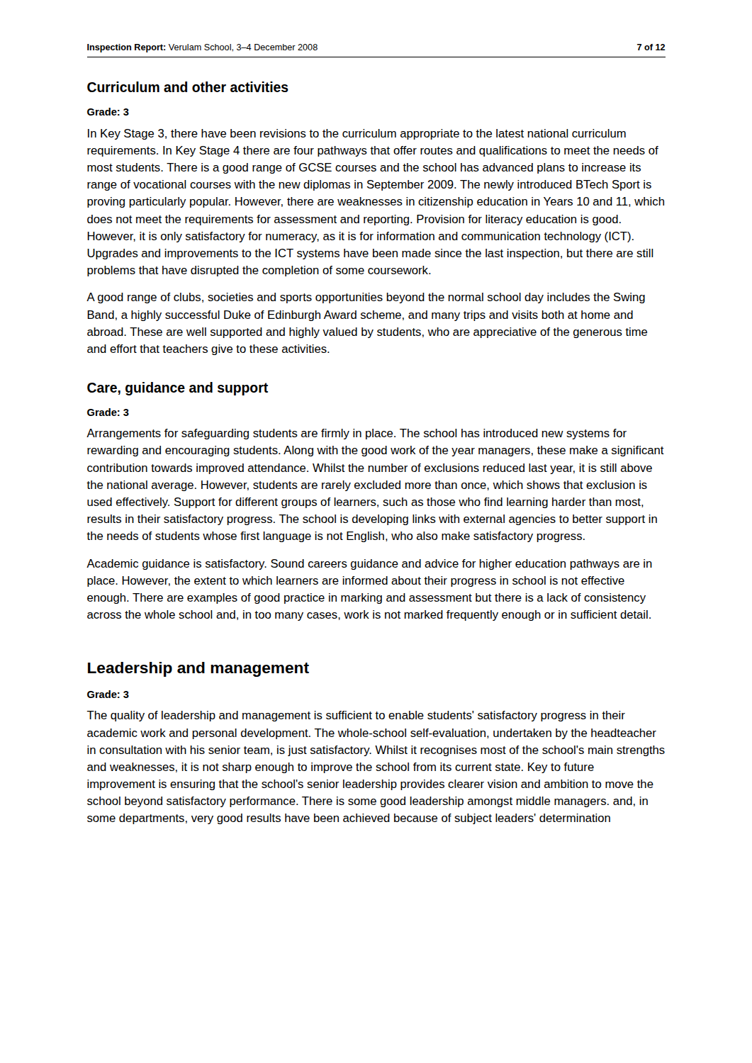Inspection Report: Verulam School, 3–4 December 2008
7 of 12
Curriculum and other activities
Grade: 3
In Key Stage 3, there have been revisions to the curriculum appropriate to the latest national curriculum requirements. In Key Stage 4 there are four pathways that offer routes and qualifications to meet the needs of most students. There is a good range of GCSE courses and the school has advanced plans to increase its range of vocational courses with the new diplomas in September 2009. The newly introduced BTech Sport is proving particularly popular. However, there are weaknesses in citizenship education in Years 10 and 11, which does not meet the requirements for assessment and reporting. Provision for literacy education is good. However, it is only satisfactory for numeracy, as it is for information and communication technology (ICT). Upgrades and improvements to the ICT systems have been made since the last inspection, but there are still problems that have disrupted the completion of some coursework.
A good range of clubs, societies and sports opportunities beyond the normal school day includes the Swing Band, a highly successful Duke of Edinburgh Award scheme, and many trips and visits both at home and abroad. These are well supported and highly valued by students, who are appreciative of the generous time and effort that teachers give to these activities.
Care, guidance and support
Grade: 3
Arrangements for safeguarding students are firmly in place. The school has introduced new systems for rewarding and encouraging students. Along with the good work of the year managers, these make a significant contribution towards improved attendance. Whilst the number of exclusions reduced last year, it is still above the national average. However, students are rarely excluded more than once, which shows that exclusion is used effectively. Support for different groups of learners, such as those who find learning harder than most, results in their satisfactory progress. The school is developing links with external agencies to better support in the needs of students whose first language is not English, who also make satisfactory progress.
Academic guidance is satisfactory. Sound careers guidance and advice for higher education pathways are in place. However, the extent to which learners are informed about their progress in school is not effective enough. There are examples of good practice in marking and assessment but there is a lack of consistency across the whole school and, in too many cases, work is not marked frequently enough or in sufficient detail.
Leadership and management
Grade: 3
The quality of leadership and management is sufficient to enable students' satisfactory progress in their academic work and personal development. The whole-school self-evaluation, undertaken by the headteacher in consultation with his senior team, is just satisfactory. Whilst it recognises most of the school's main strengths and weaknesses, it is not sharp enough to improve the school from its current state. Key to future improvement is ensuring that the school's senior leadership provides clearer vision and ambition to move the school beyond satisfactory performance. There is some good leadership amongst middle managers. and, in some departments, very good results have been achieved because of subject leaders' determination